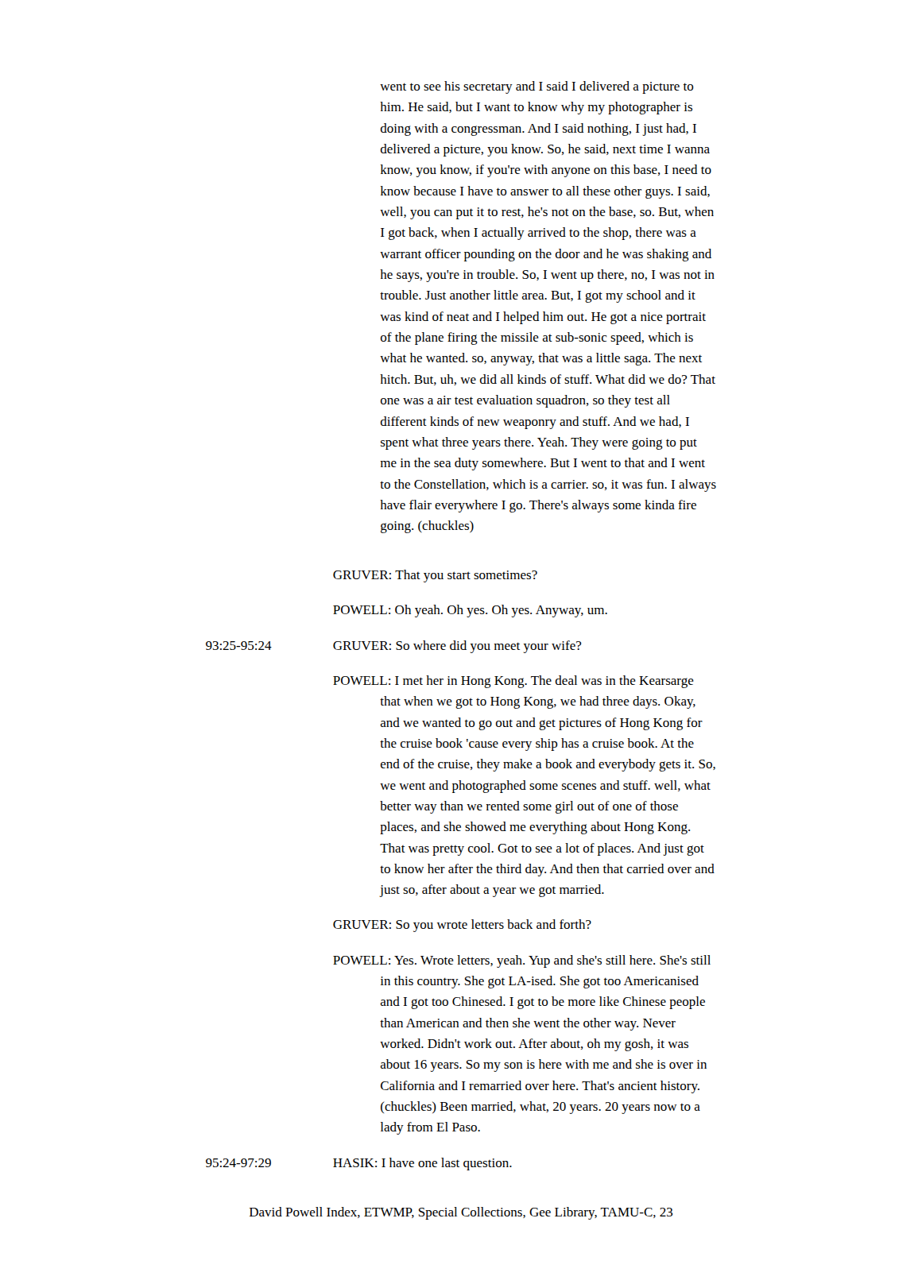went to see his secretary and I said I delivered a picture to him. He said, but I want to know why my photographer is doing with a congressman. And I said nothing, I just had, I delivered a picture, you know. So, he said, next time I wanna know, you know, if you're with anyone on this base, I need to know because I have to answer to all these other guys. I said, well, you can put it to rest, he's not on the base, so. But, when I got back, when I actually arrived to the shop, there was a warrant officer pounding on the door and he was shaking and he says, you're in trouble. So, I went up there, no, I was not in trouble. Just another little area. But, I got my school and it was kind of neat and I helped him out. He got a nice portrait of the plane firing the missile at sub-sonic speed, which is what he wanted. so, anyway, that was a little saga. The next hitch. But, uh, we did all kinds of stuff. What did we do? That one was a air test evaluation squadron, so they test all different kinds of new weaponry and stuff. And we had, I spent what three years there. Yeah. They were going to put me in the sea duty somewhere. But I went to that and I went to the Constellation, which is a carrier. so, it was fun. I always have flair everywhere I go. There's always some kinda fire going. (chuckles)
GRUVER: That you start sometimes?
POWELL: Oh yeah. Oh yes. Oh yes. Anyway, um.
93:25-95:24
GRUVER: So where did you meet your wife?
POWELL: I met her in Hong Kong. The deal was in the Kearsarge that when we got to Hong Kong, we had three days. Okay, and we wanted to go out and get pictures of Hong Kong for the cruise book 'cause every ship has a cruise book. At the end of the cruise, they make a book and everybody gets it. So, we went and photographed some scenes and stuff. well, what better way than we rented some girl out of one of those places, and she showed me everything about Hong Kong. That was pretty cool. Got to see a lot of places. And just got to know her after the third day. And then that carried over and just so, after about a year we got married.
GRUVER: So you wrote letters back and forth?
POWELL: Yes. Wrote letters, yeah. Yup and she's still here. She's still in this country. She got LA-ised. She got too Americanised and I got too Chinesed. I got to be more like Chinese people than American and then she went the other way. Never worked. Didn't work out. After about, oh my gosh, it was about 16 years. So my son is here with me and she is over in California and I remarried over here. That's ancient history. (chuckles) Been married, what, 20 years. 20 years now to a lady from El Paso.
95:24-97:29
HASIK: I have one last question.
David Powell Index, ETWMP, Special Collections, Gee Library, TAMU-C, 23